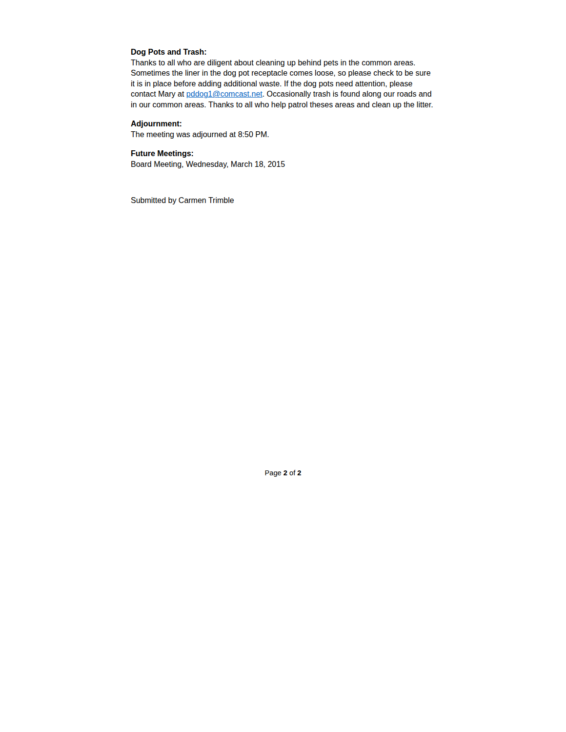Dog Pots and Trash:
Thanks to all who are diligent about cleaning up behind pets in the common areas. Sometimes the liner in the dog pot receptacle comes loose, so please check to be sure it is in place before adding additional waste. If the dog pots need attention, please contact Mary at pddog1@comcast.net. Occasionally trash is found along our roads and in our common areas. Thanks to all who help patrol theses areas and clean up the litter.
Adjournment:
The meeting was adjourned at 8:50 PM.
Future Meetings:
Board Meeting, Wednesday, March 18, 2015
Submitted by Carmen Trimble
Page 2 of 2